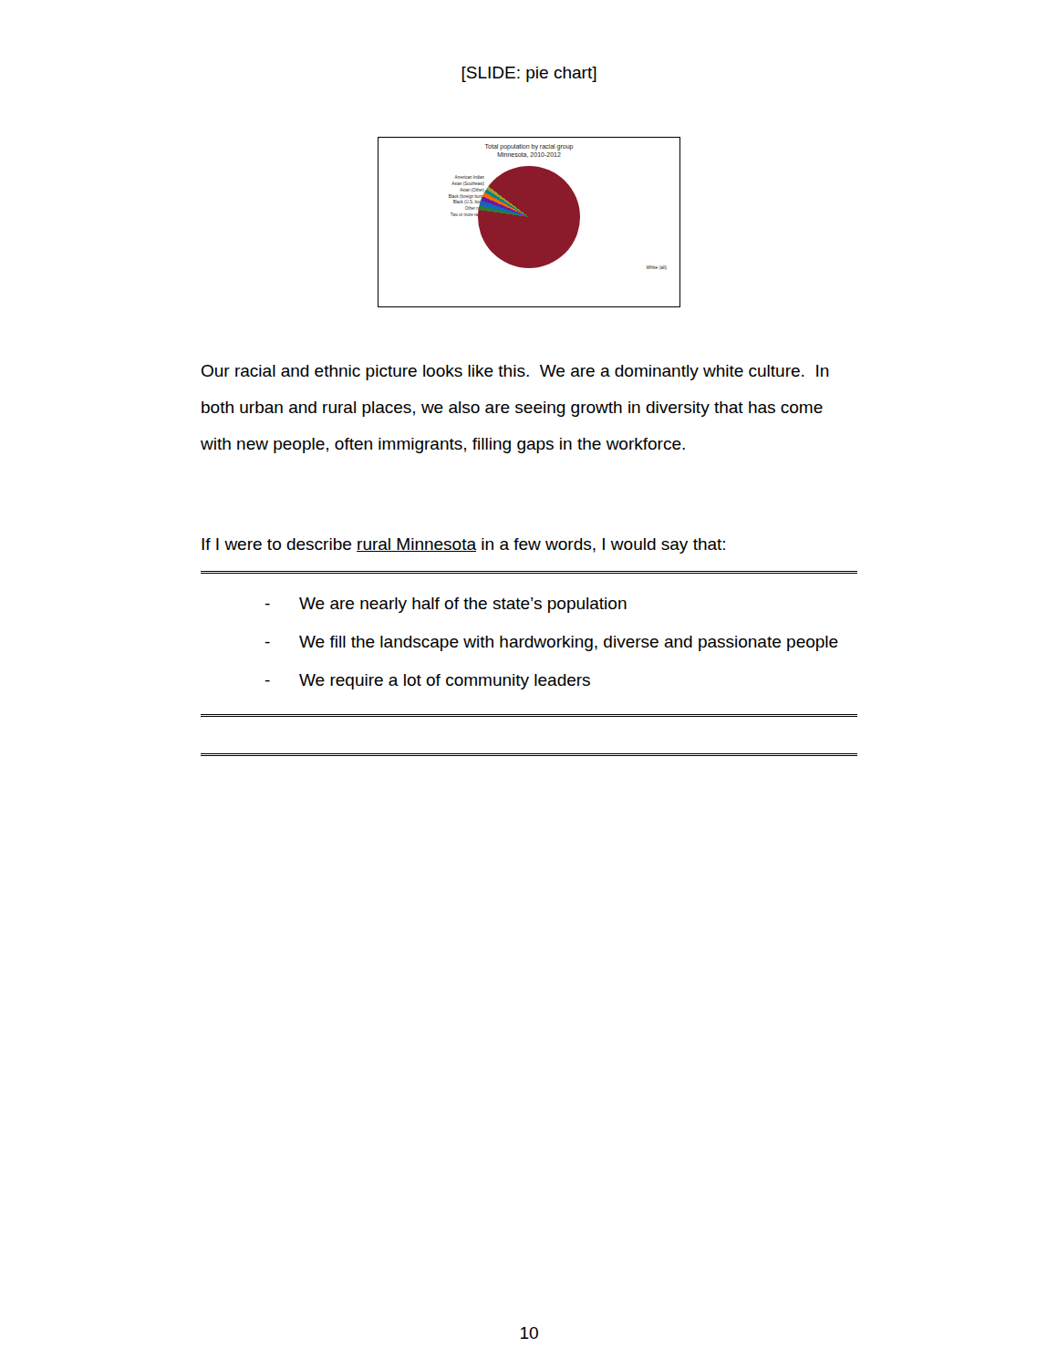[SLIDE: pie chart]
Total population by racial group
Minnesota, 2010-2012
American Indian
Asian (Southeast)
Asian (Other)
Black (foreign born)
Black (U.S. born)
Other race
Two or more races
White (all)
Our racial and ethnic picture looks like this. We are a dominantly white culture. In both urban and rural places, we also are seeing growth in diversity that has come with new people, often immigrants, filling gaps in the workforce.
If I were to describe rural Minnesota in a few words, I would say that:
We are nearly half of the state’s population
We fill the landscape with hardworking, diverse and passionate people
We require a lot of community leaders
10